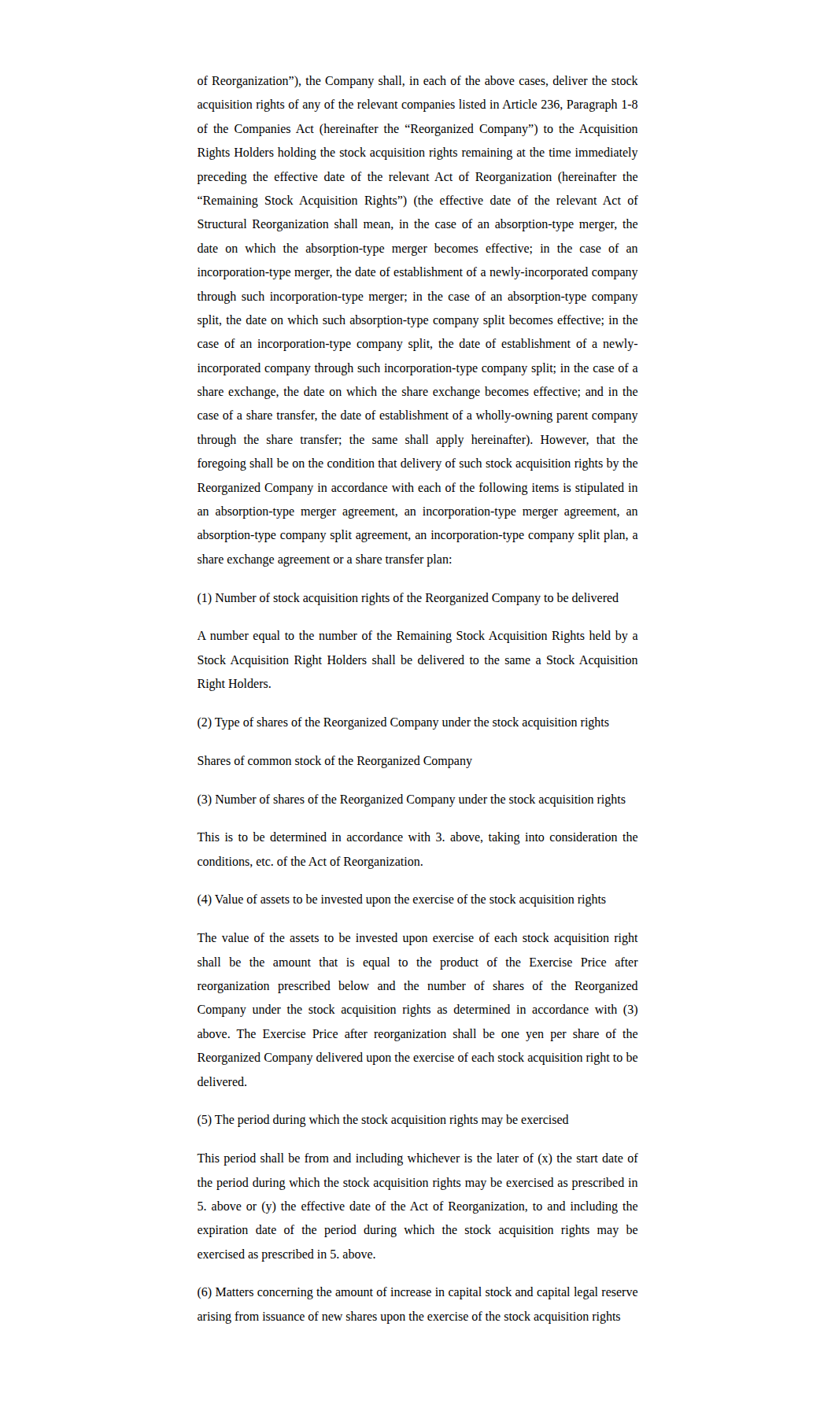of Reorganization”), the Company shall, in each of the above cases, deliver the stock acquisition rights of any of the relevant companies listed in Article 236, Paragraph 1-8 of the Companies Act (hereinafter the “Reorganized Company”) to the Acquisition Rights Holders holding the stock acquisition rights remaining at the time immediately preceding the effective date of the relevant Act of Reorganization (hereinafter the “Remaining Stock Acquisition Rights”) (the effective date of the relevant Act of Structural Reorganization shall mean, in the case of an absorption-type merger, the date on which the absorption-type merger becomes effective; in the case of an incorporation-type merger, the date of establishment of a newly-incorporated company through such incorporation-type merger; in the case of an absorption-type company split, the date on which such absorption-type company split becomes effective; in the case of an incorporation-type company split, the date of establishment of a newly-incorporated company through such incorporation-type company split; in the case of a share exchange, the date on which the share exchange becomes effective; and in the case of a share transfer, the date of establishment of a wholly-owning parent company through the share transfer; the same shall apply hereinafter). However, that the foregoing shall be on the condition that delivery of such stock acquisition rights by the Reorganized Company in accordance with each of the following items is stipulated in an absorption-type merger agreement, an incorporation-type merger agreement, an absorption-type company split agreement, an incorporation-type company split plan, a share exchange agreement or a share transfer plan:
(1) Number of stock acquisition rights of the Reorganized Company to be delivered
A number equal to the number of the Remaining Stock Acquisition Rights held by a Stock Acquisition Right Holders shall be delivered to the same a Stock Acquisition Right Holders.
(2) Type of shares of the Reorganized Company under the stock acquisition rights
Shares of common stock of the Reorganized Company
(3) Number of shares of the Reorganized Company under the stock acquisition rights
This is to be determined in accordance with 3. above, taking into consideration the conditions, etc. of the Act of Reorganization.
(4) Value of assets to be invested upon the exercise of the stock acquisition rights
The value of the assets to be invested upon exercise of each stock acquisition right shall be the amount that is equal to the product of the Exercise Price after reorganization prescribed below and the number of shares of the Reorganized Company under the stock acquisition rights as determined in accordance with (3) above. The Exercise Price after reorganization shall be one yen per share of the Reorganized Company delivered upon the exercise of each stock acquisition right to be delivered.
(5) The period during which the stock acquisition rights may be exercised
This period shall be from and including whichever is the later of (x) the start date of the period during which the stock acquisition rights may be exercised as prescribed in 5. above or (y) the effective date of the Act of Reorganization, to and including the expiration date of the period during which the stock acquisition rights may be exercised as prescribed in 5. above.
(6) Matters concerning the amount of increase in capital stock and capital legal reserve arising from issuance of new shares upon the exercise of the stock acquisition rights